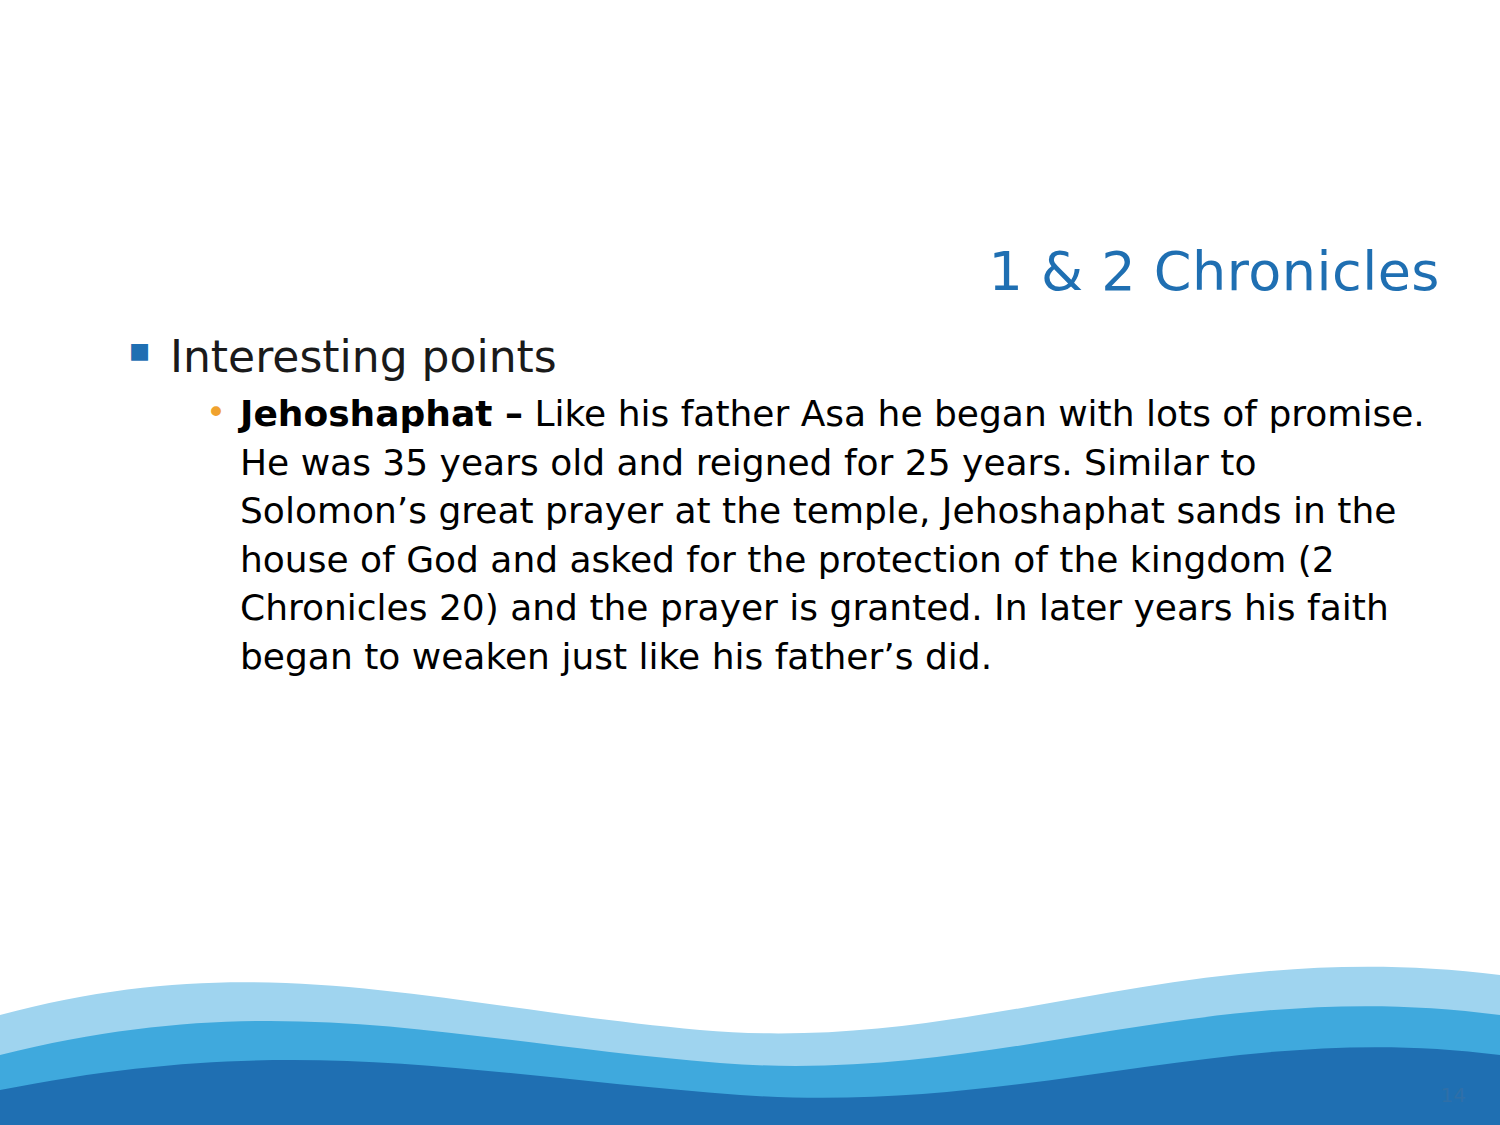1 & 2 Chronicles
Interesting points
Jehoshaphat – Like his father Asa he began with lots of promise. He was 35 years old and reigned for 25 years. Similar to Solomon’s great prayer at the temple, Jehoshaphat sands in the house of God and asked for the protection of the kingdom (2 Chronicles 20) and the prayer is granted. In later years his faith began to weaken just like his father’s did.
14